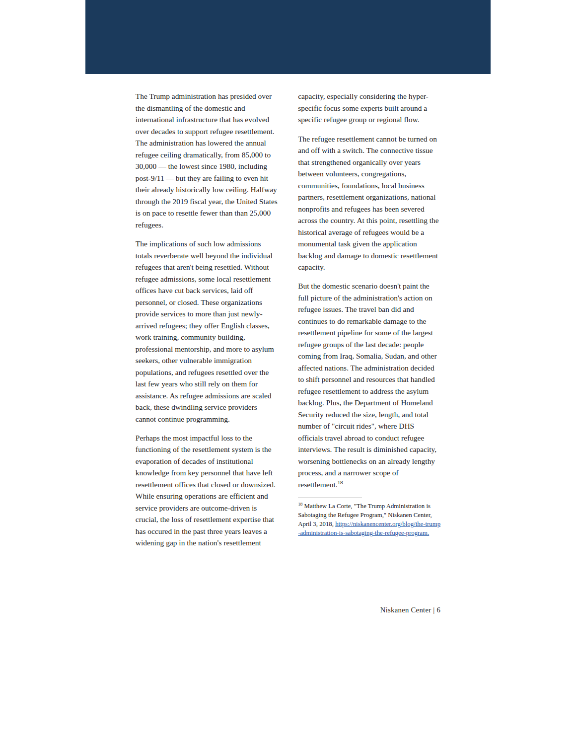The Trump administration has presided over the dismantling of the domestic and international infrastructure that has evolved over decades to support refugee resettlement. The administration has lowered the annual refugee ceiling dramatically, from 85,000 to 30,000 — the lowest since 1980, including post-9/11 — but they are failing to even hit their already historically low ceiling. Halfway through the 2019 fiscal year, the United States is on pace to resettle fewer than than 25,000 refugees.
The implications of such low admissions totals reverberate well beyond the individual refugees that aren't being resettled. Without refugee admissions, some local resettlement offices have cut back services, laid off personnel, or closed. These organizations provide services to more than just newly-arrived refugees; they offer English classes, work training, community building, professional mentorship, and more to asylum seekers, other vulnerable immigration populations, and refugees resettled over the last few years who still rely on them for assistance. As refugee admissions are scaled back, these dwindling service providers cannot continue programming.
Perhaps the most impactful loss to the functioning of the resettlement system is the evaporation of decades of institutional knowledge from key personnel that have left resettlement offices that closed or downsized. While ensuring operations are efficient and service providers are outcome-driven is crucial, the loss of resettlement expertise that has occured in the past three years leaves a widening gap in the nation's resettlement
capacity, especially considering the hyper-specific focus some experts built around a specific refugee group or regional flow.
The refugee resettlement cannot be turned on and off with a switch. The connective tissue that strengthened organically over years between volunteers, congregations, communities, foundations, local business partners, resettlement organizations, national nonprofits and refugees has been severed across the country. At this point, resettling the historical average of refugees would be a monumental task given the application backlog and damage to domestic resettlement capacity.
But the domestic scenario doesn't paint the full picture of the administration's action on refugee issues. The travel ban did and continues to do remarkable damage to the resettlement pipeline for some of the largest refugee groups of the last decade: people coming from Iraq, Somalia, Sudan, and other affected nations. The administration decided to shift personnel and resources that handled refugee resettlement to address the asylum backlog. Plus, the Department of Homeland Security reduced the size, length, and total number of "circuit rides", where DHS officials travel abroad to conduct refugee interviews. The result is diminished capacity, worsening bottlenecks on an already lengthy process, and a narrower scope of resettlement.18
18 Matthew La Corte, "The Trump Administration is Sabotaging the Refugee Program," Niskanen Center, April 3, 2018, https://niskanencenter.org/blog/the-trump-administration-is-sabotaging-the-refugee-program.
Niskanen Center | 6